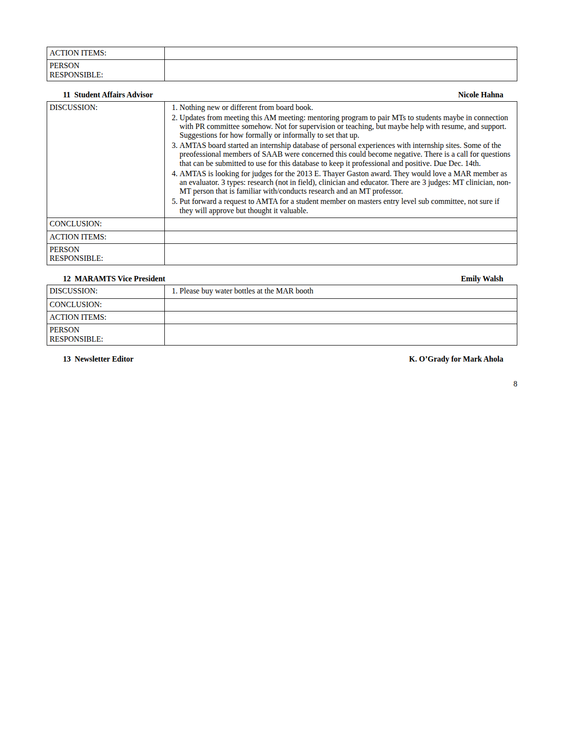| Action Items: | |
| Person Responsible: | |
11 Student Affairs Advisor Nicole Hahna
| Discussion: | Nothing new or different from board book. Updates from meeting this AM meeting: mentoring program to pair MTs to students maybe in connection with PR committee somehow. Not for supervision or teaching, but maybe help with resume, and support. Suggestions for how formally or informally to set that up. AMTAS board started an internship database of personal experiences with internship sites. Some of the preofessional members of SAAB were concerned this could become negative. There is a call for questions that can be submitted to use for this database to keep it professional and positive. Due Dec. 14th. AMTAS is looking for judges for the 2013 E. Thayer Gaston award. They would love a MAR member as an evaluator. 3 types: research (not in field), clinician and educator. There are 3 judges: MT clinician, non-MT person that is familiar with/conducts research and an MT professor. Put forward a request to AMTA for a student member on masters entry level sub committee, not sure if they will approve but thought it valuable. |
| Conclusion: | |
| Action Items: | |
| Person Responsible: | |
12 MARAMTS Vice President Emily Walsh
| Discussion: | Please buy water bottles at the MAR booth |
| Conclusion: | |
| Action Items: | |
| Person Responsible: | |
13 Newsletter Editor K. O’Grady for Mark Ahola
8